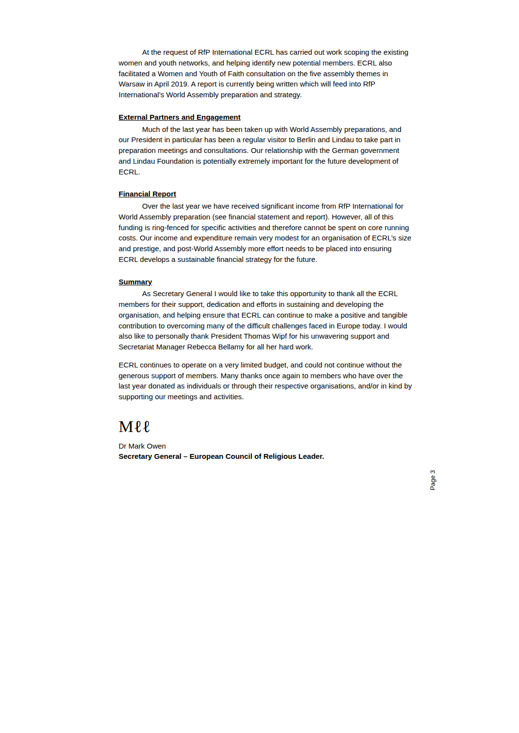At the request of RfP International ECRL has carried out work scoping the existing women and youth networks, and helping identify new potential members. ECRL also facilitated a Women and Youth of Faith consultation on the five assembly themes in Warsaw in April 2019. A report is currently being written which will feed into RfP International’s World Assembly preparation and strategy.
External Partners and Engagement
Much of the last year has been taken up with World Assembly preparations, and our President in particular has been a regular visitor to Berlin and Lindau to take part in preparation meetings and consultations. Our relationship with the German government and Lindau Foundation is potentially extremely important for the future development of ECRL.
Financial Report
Over the last year we have received significant income from RfP International for World Assembly preparation (see financial statement and report). However, all of this funding is ring-fenced for specific activities and therefore cannot be spent on core running costs. Our income and expenditure remain very modest for an organisation of ECRL’s size and prestige, and post-World Assembly more effort needs to be placed into ensuring ECRL develops a sustainable financial strategy for the future.
Summary
As Secretary General I would like to take this opportunity to thank all the ECRL members for their support, dedication and efforts in sustaining and developing the organisation, and helping ensure that ECRL can continue to make a positive and tangible contribution to overcoming many of the difficult challenges faced in Europe today. I would also like to personally thank President Thomas Wipf for his unwavering support and Secretariat Manager Rebecca Bellamy for all her hard work.
ECRL continues to operate on a very limited budget, and could not continue without the generous support of members. Many thanks once again to members who have over the last year donated as individuals or through their respective organisations, and/or in kind by supporting our meetings and activities.
Mℓℓ
Dr Mark Owen
Secretary General – European Council of Religious Leader.
Page 3